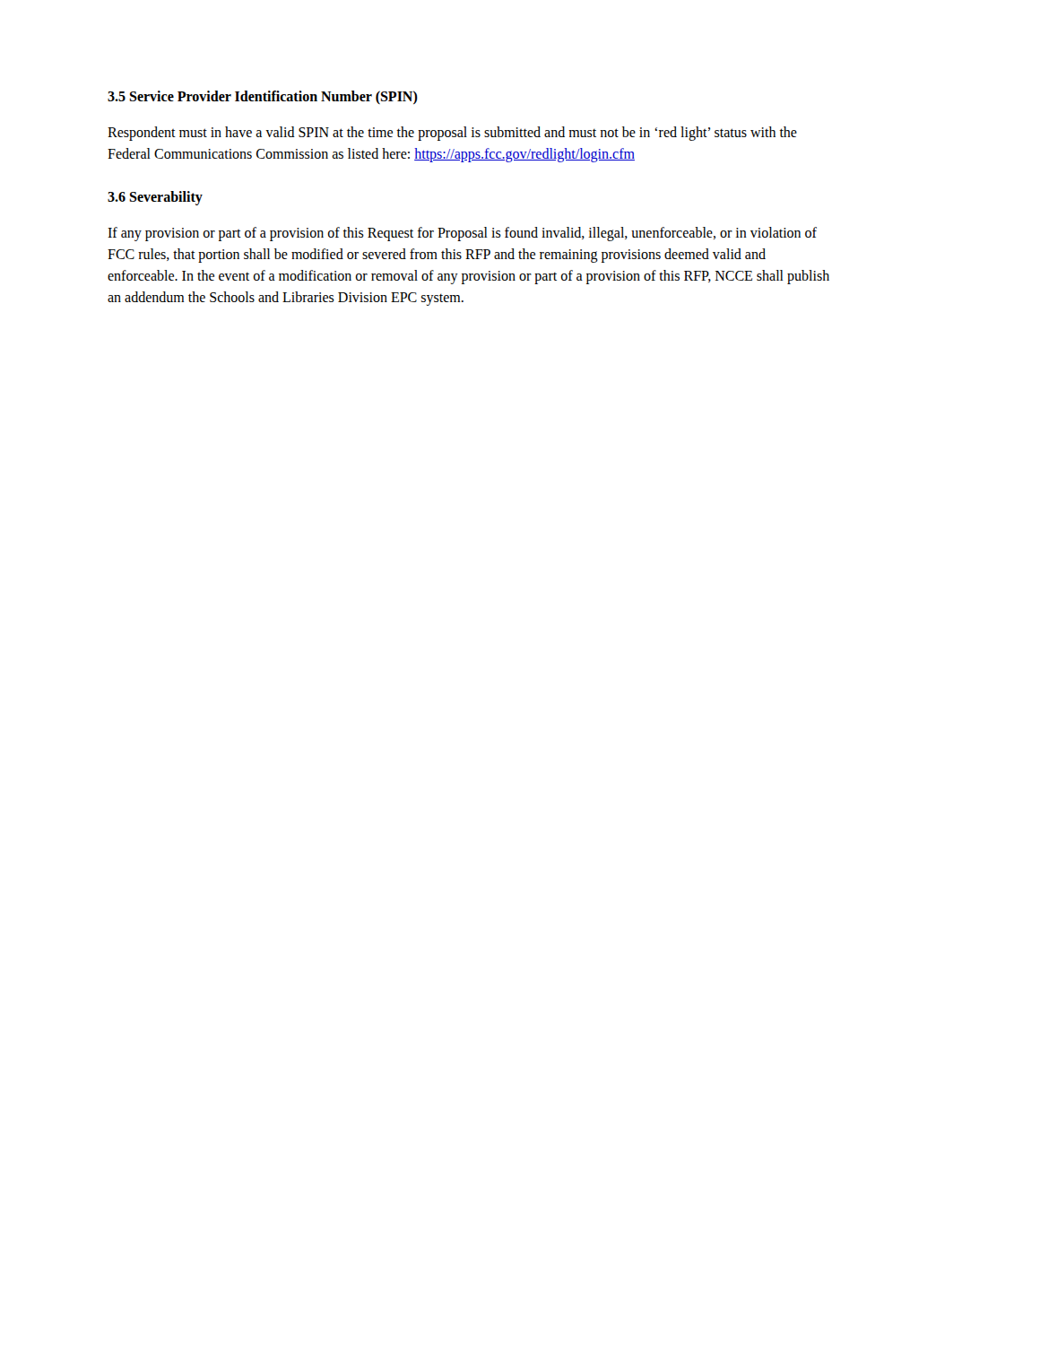3.5 Service Provider Identification Number (SPIN)
Respondent must in have a valid SPIN at the time the proposal is submitted and must not be in ‘red light’ status with the Federal Communications Commission as listed here: https://apps.fcc.gov/redlight/login.cfm
3.6 Severability
If any provision or part of a provision of this Request for Proposal is found invalid, illegal, unenforceable, or in violation of FCC rules, that portion shall be modified or severed from this RFP and the remaining provisions deemed valid and enforceable. In the event of a modification or removal of any provision or part of a provision of this RFP, NCCE shall publish an addendum the Schools and Libraries Division EPC system.